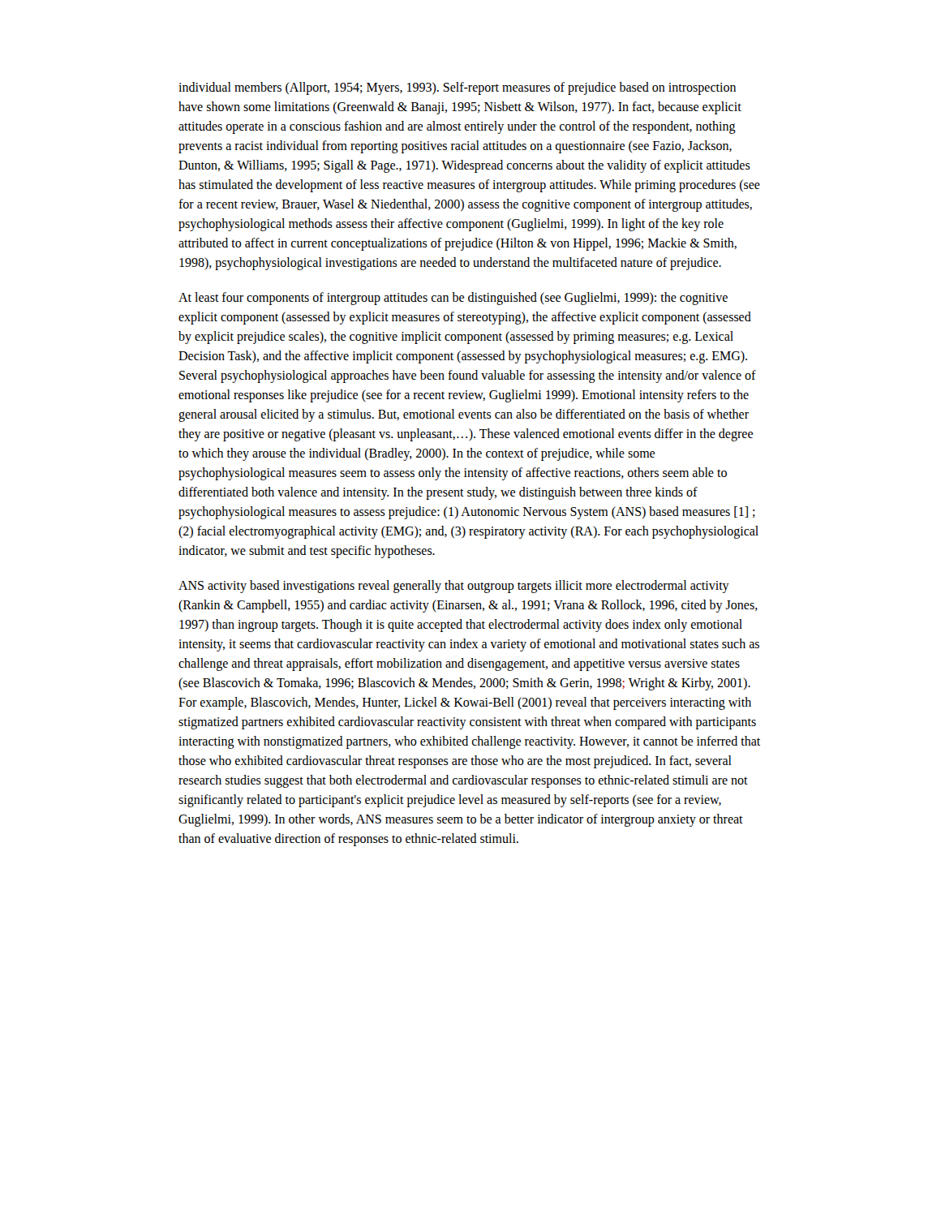individual members (Allport, 1954; Myers, 1993). Self-report measures of prejudice based on introspection have shown some limitations (Greenwald & Banaji, 1995; Nisbett & Wilson, 1977). In fact, because explicit attitudes operate in a conscious fashion and are almost entirely under the control of the respondent, nothing prevents a racist individual from reporting positives racial attitudes on a questionnaire (see Fazio, Jackson, Dunton, & Williams, 1995; Sigall & Page., 1971). Widespread concerns about the validity of explicit attitudes has stimulated the development of less reactive measures of intergroup attitudes. While priming procedures (see for a recent review, Brauer, Wasel & Niedenthal, 2000) assess the cognitive component of intergroup attitudes, psychophysiological methods assess their affective component (Guglielmi, 1999). In light of the key role attributed to affect in current conceptualizations of prejudice (Hilton & von Hippel, 1996; Mackie & Smith, 1998), psychophysiological investigations are needed to understand the multifaceted nature of prejudice.
At least four components of intergroup attitudes can be distinguished (see Guglielmi, 1999): the cognitive explicit component (assessed by explicit measures of stereotyping), the affective explicit component (assessed by explicit prejudice scales), the cognitive implicit component (assessed by priming measures; e.g. Lexical Decision Task), and the affective implicit component (assessed by psychophysiological measures; e.g. EMG). Several psychophysiological approaches have been found valuable for assessing the intensity and/or valence of emotional responses like prejudice (see for a recent review, Guglielmi 1999). Emotional intensity refers to the general arousal elicited by a stimulus. But, emotional events can also be differentiated on the basis of whether they are positive or negative (pleasant vs. unpleasant,…). These valenced emotional events differ in the degree to which they arouse the individual (Bradley, 2000). In the context of prejudice, while some psychophysiological measures seem to assess only the intensity of affective reactions, others seem able to differentiated both valence and intensity. In the present study, we distinguish between three kinds of psychophysiological measures to assess prejudice: (1) Autonomic Nervous System (ANS) based measures [1] ; (2) facial electromyographical activity (EMG); and, (3) respiratory activity (RA). For each psychophysiological indicator, we submit and test specific hypotheses.
ANS activity based investigations reveal generally that outgroup targets illicit more electrodermal activity (Rankin & Campbell, 1955) and cardiac activity (Einarsen, & al., 1991; Vrana & Rollock, 1996, cited by Jones, 1997) than ingroup targets. Though it is quite accepted that electrodermal activity does index only emotional intensity, it seems that cardiovascular reactivity can index a variety of emotional and motivational states such as challenge and threat appraisals, effort mobilization and disengagement, and appetitive versus aversive states (see Blascovich & Tomaka, 1996; Blascovich & Mendes, 2000; Smith & Gerin, 1998; Wright & Kirby, 2001). For example, Blascovich, Mendes, Hunter, Lickel & Kowai-Bell (2001) reveal that perceivers interacting with stigmatized partners exhibited cardiovascular reactivity consistent with threat when compared with participants interacting with nonstigmatized partners, who exhibited challenge reactivity. However, it cannot be inferred that those who exhibited cardiovascular threat responses are those who are the most prejudiced. In fact, several research studies suggest that both electrodermal and cardiovascular responses to ethnic-related stimuli are not significantly related to participant's explicit prejudice level as measured by self-reports (see for a review, Guglielmi, 1999). In other words, ANS measures seem to be a better indicator of intergroup anxiety or threat than of evaluative direction of responses to ethnic-related stimuli.